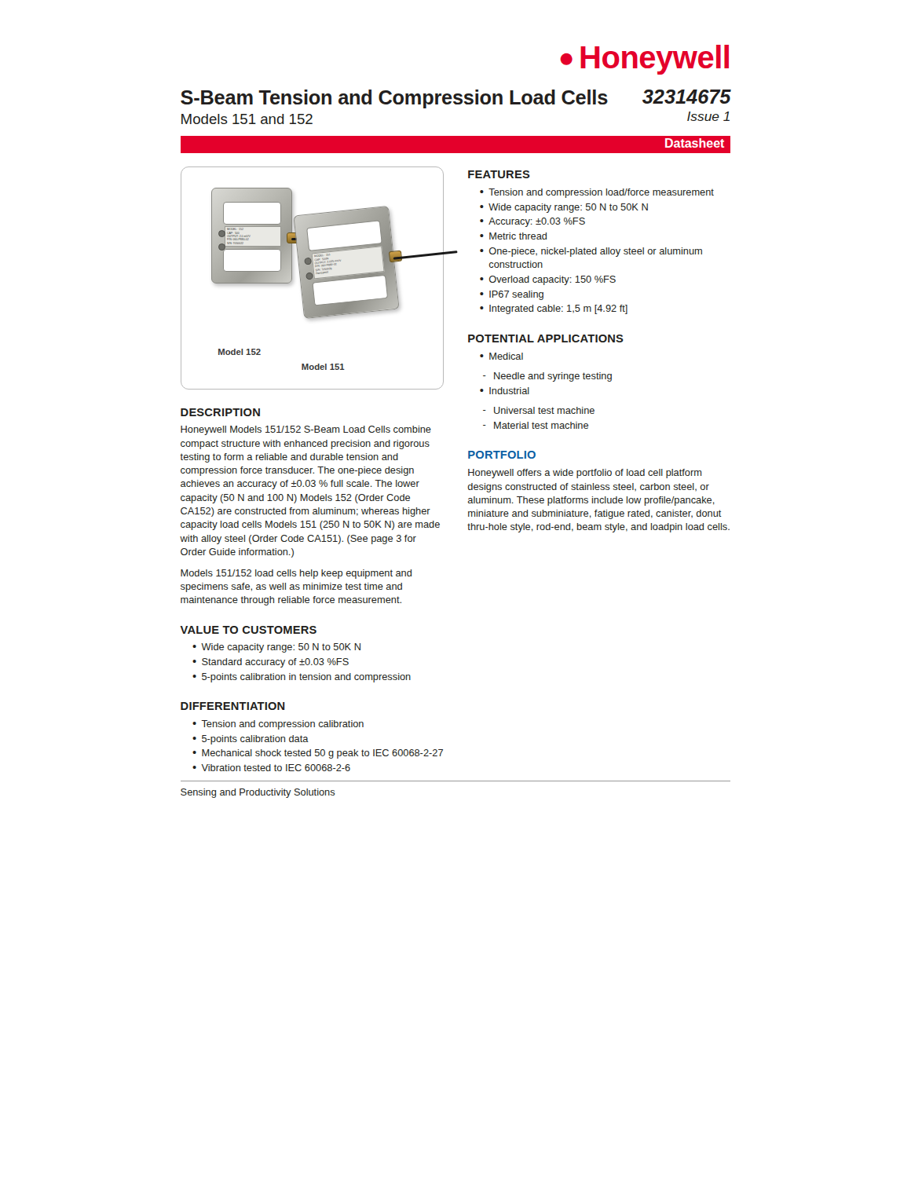●Honeywell
S-Beam Tension and Compression Load Cells
Models 151 and 152
32314675
Issue 1
Datasheet
MODEL: 152
CAP: 500
OUTPUT: 2.0 mV/V
P/N: 060-P880-02
S/N: 7050022
MODEL: 151
CAP: 500N
OUTPUT: 2.025 mV/V
P/N: 060-P880-02
S/N: 7050026
Honeywell
Model 152
Model 151
DESCRIPTION
Honeywell Models 151/152 S-Beam Load Cells combine compact structure with enhanced precision and rigorous testing to form a reliable and durable tension and compression force transducer. The one-piece design achieves an accuracy of ±0.03 % full scale. The lower capacity (50 N and 100 N) Models 152 (Order Code CA152) are constructed from aluminum; whereas higher capacity load cells Models 151 (250 N to 50K N) are made with alloy steel (Order Code CA151). (See page 3 for Order Guide information.)
Models 151/152 load cells help keep equipment and specimens safe, as well as minimize test time and maintenance through reliable force measurement.
VALUE TO CUSTOMERS
Wide capacity range: 50 N to 50K N
Standard accuracy of ±0.03 %FS
5-points calibration in tension and compression
DIFFERENTIATION
Tension and compression calibration
5-points calibration data
Mechanical shock tested 50 g peak to IEC 60068-2-27
Vibration tested to IEC 60068-2-6
FEATURES
Tension and compression load/force measurement
Wide capacity range: 50 N to 50K N
Accuracy: ±0.03 %FS
Metric thread
One-piece, nickel-plated alloy steel or aluminum construction
Overload capacity: 150 %FS
IP67 sealing
Integrated cable: 1,5 m [4.92 ft]
POTENTIAL APPLICATIONS
Medical
Needle and syringe testing
Industrial
Universal test machine
Material test machine
PORTFOLIO
Honeywell offers a wide portfolio of load cell platform designs constructed of stainless steel, carbon steel, or aluminum. These platforms include low profile/pancake, miniature and subminiature, fatigue rated, canister, donut thru-hole style, rod-end, beam style, and loadpin load cells.
Sensing and Productivity Solutions